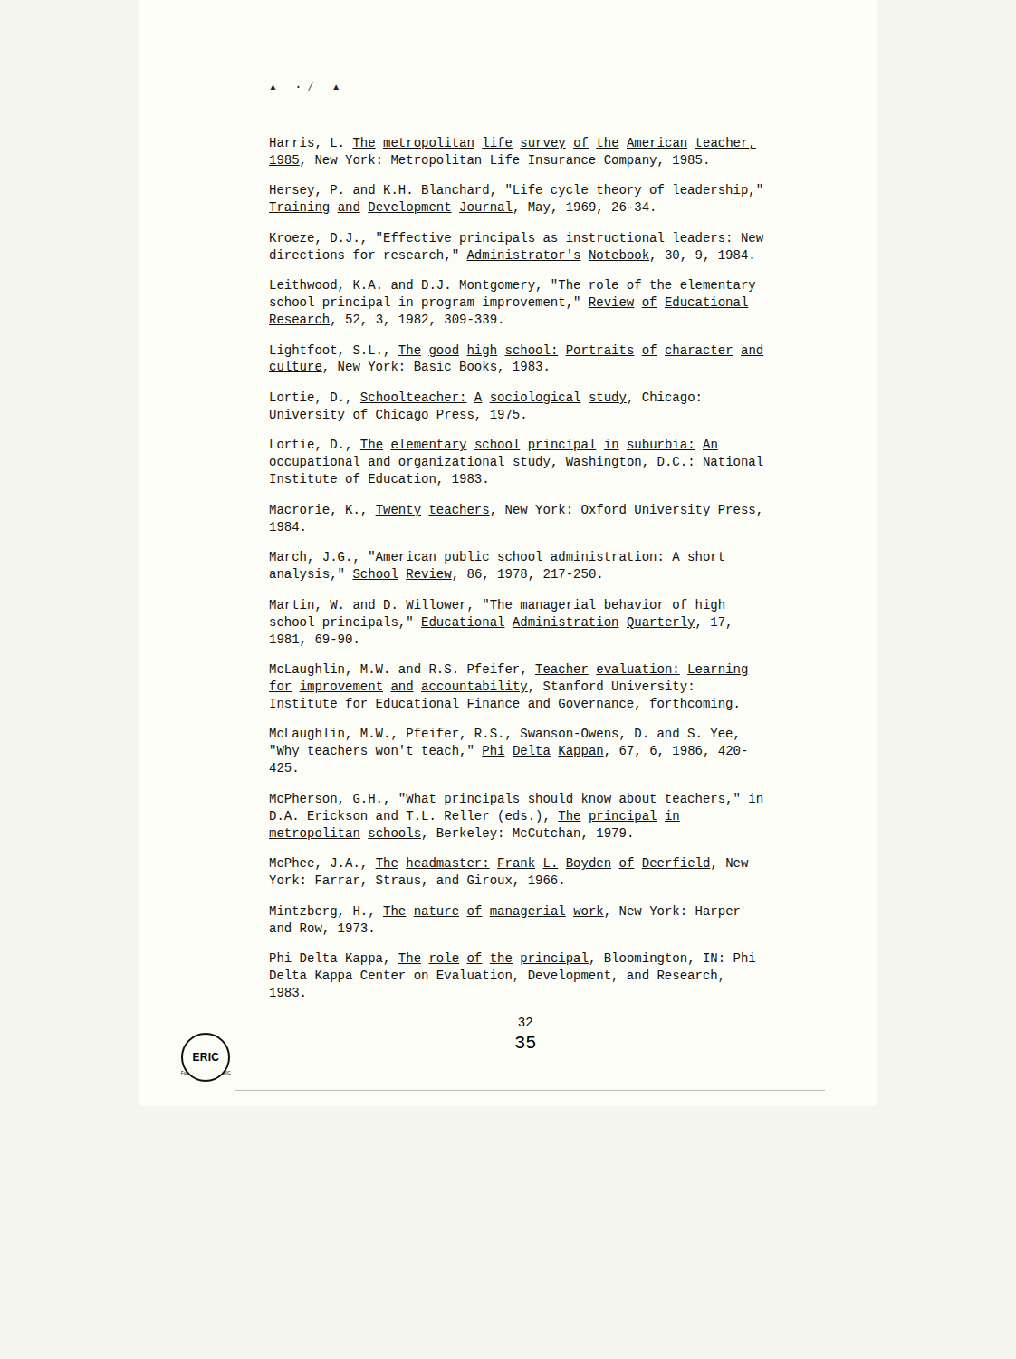▴ ·⁄ ▴
Harris, L. The metropolitan life survey of the American teacher,
1985, New York: Metropolitan Life Insurance Company, 1985.
Hersey, P. and K.H. Blanchard, "Life cycle theory of leadership,"
Training and Development Journal, May, 1969, 26-34.
Kroeze, D.J., "Effective principals as instructional leaders: New
directions for research," Administrator's Notebook, 30, 9, 1984.
Leithwood, K.A. and D.J. Montgomery, "The role of the elementary
school principal in program improvement," Review of Educational
Research, 52, 3, 1982, 309-339.
Lightfoot, S.L., The good high school: Portraits of character and
culture, New York: Basic Books, 1983.
Lortie, D., Schoolteacher: A sociological study, Chicago:
University of Chicago Press, 1975.
Lortie, D., The elementary school principal in suburbia: An
occupational and organizational study, Washington, D.C.: National
Institute of Education, 1983.
Macrorie, K., Twenty teachers, New York: Oxford University Press,
1984.
March, J.G., "American public school administration: A short
analysis," School Review, 86, 1978, 217-250.
Martin, W. and D. Willower, "The managerial behavior of high
school principals," Educational Administration Quarterly, 17,
1981, 69-90.
McLaughlin, M.W. and R.S. Pfeifer, Teacher evaluation: Learning
for improvement and accountability, Stanford University:
Institute for Educational Finance and Governance, forthcoming.
McLaughlin, M.W., Pfeifer, R.S., Swanson-Owens, D. and S. Yee,
"Why teachers won't teach," Phi Delta Kappan, 67, 6, 1986, 420-
425.
McPherson, G.H., "What principals should know about teachers," in
D.A. Erickson and T.L. Reller (eds.), The principal in
metropolitan schools, Berkeley: McCutchan, 1979.
McPhee, J.A., The headmaster: Frank L. Boyden of Deerfield, New
York: Farrar, Straus, and Giroux, 1966.
Mintzberg, H., The nature of managerial work, New York: Harper
and Row, 1973.
Phi Delta Kappa, The role of the principal, Bloomington, IN: Phi
Delta Kappa Center on Evaluation, Development, and Research,
1983.
32
35
ERIC
Full Text Provided by ERIC